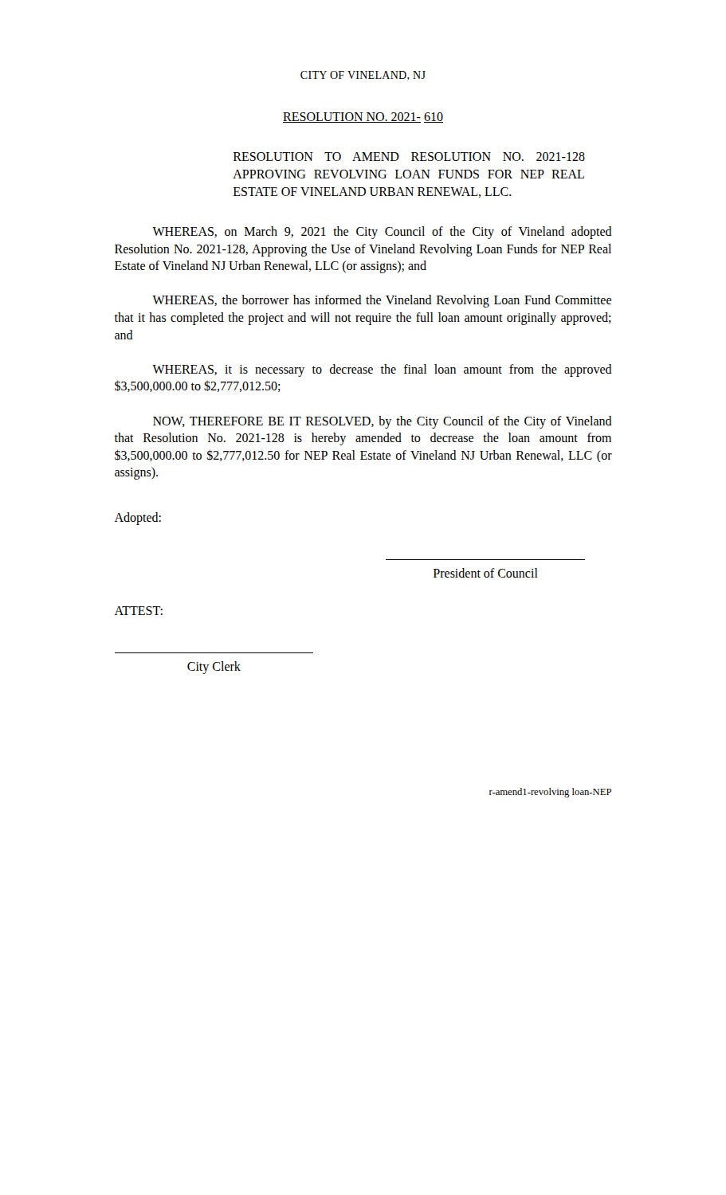CITY OF VINELAND, NJ
RESOLUTION NO. 2021- 610
RESOLUTION TO AMEND RESOLUTION NO. 2021-128 APPROVING REVOLVING LOAN FUNDS FOR NEP REAL ESTATE OF VINELAND URBAN RENEWAL, LLC.
WHEREAS, on March 9, 2021 the City Council of the City of Vineland adopted Resolution No. 2021-128, Approving the Use of Vineland Revolving Loan Funds for NEP Real Estate of Vineland NJ Urban Renewal, LLC (or assigns); and
WHEREAS, the borrower has informed the Vineland Revolving Loan Fund Committee that it has completed the project and will not require the full loan amount originally approved; and
WHEREAS, it is necessary to decrease the final loan amount from the approved $3,500,000.00 to $2,777,012.50;
NOW, THEREFORE BE IT RESOLVED, by the City Council of the City of Vineland that Resolution No. 2021-128 is hereby amended to decrease the loan amount from $3,500,000.00 to $2,777,012.50 for NEP Real Estate of Vineland NJ Urban Renewal, LLC (or assigns).
Adopted:
President of Council
ATTEST:
City Clerk
r-amend1-revolving loan-NEP